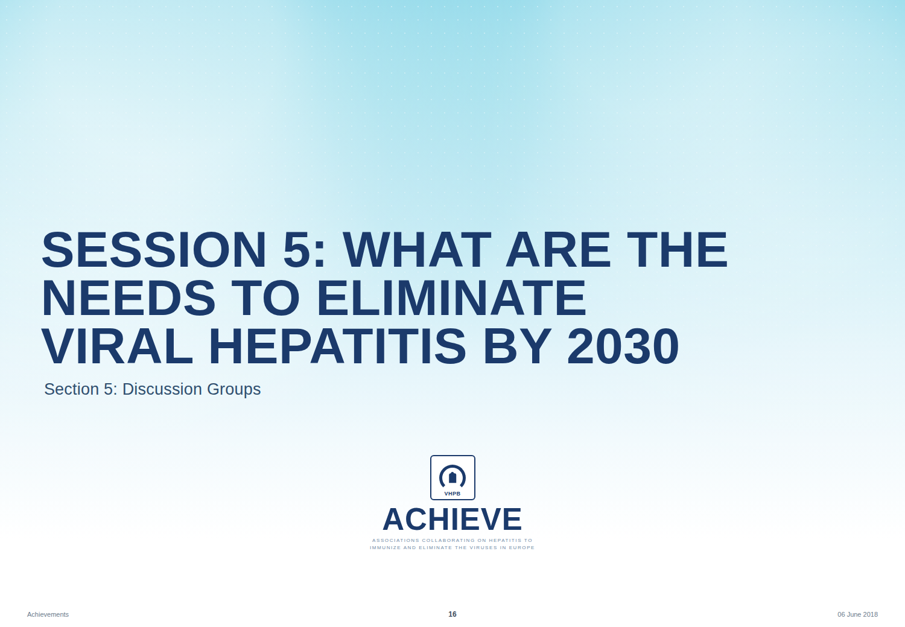Session 5: What are the needs to eliminate viral hepatitis by 2030
Section 5: Discussion Groups
VHPB
ACHIEVE
Associations Collaborating on Hepatitis to Immunize and Eliminate the Viruses in Europe
Achievements
16
06 June 2018